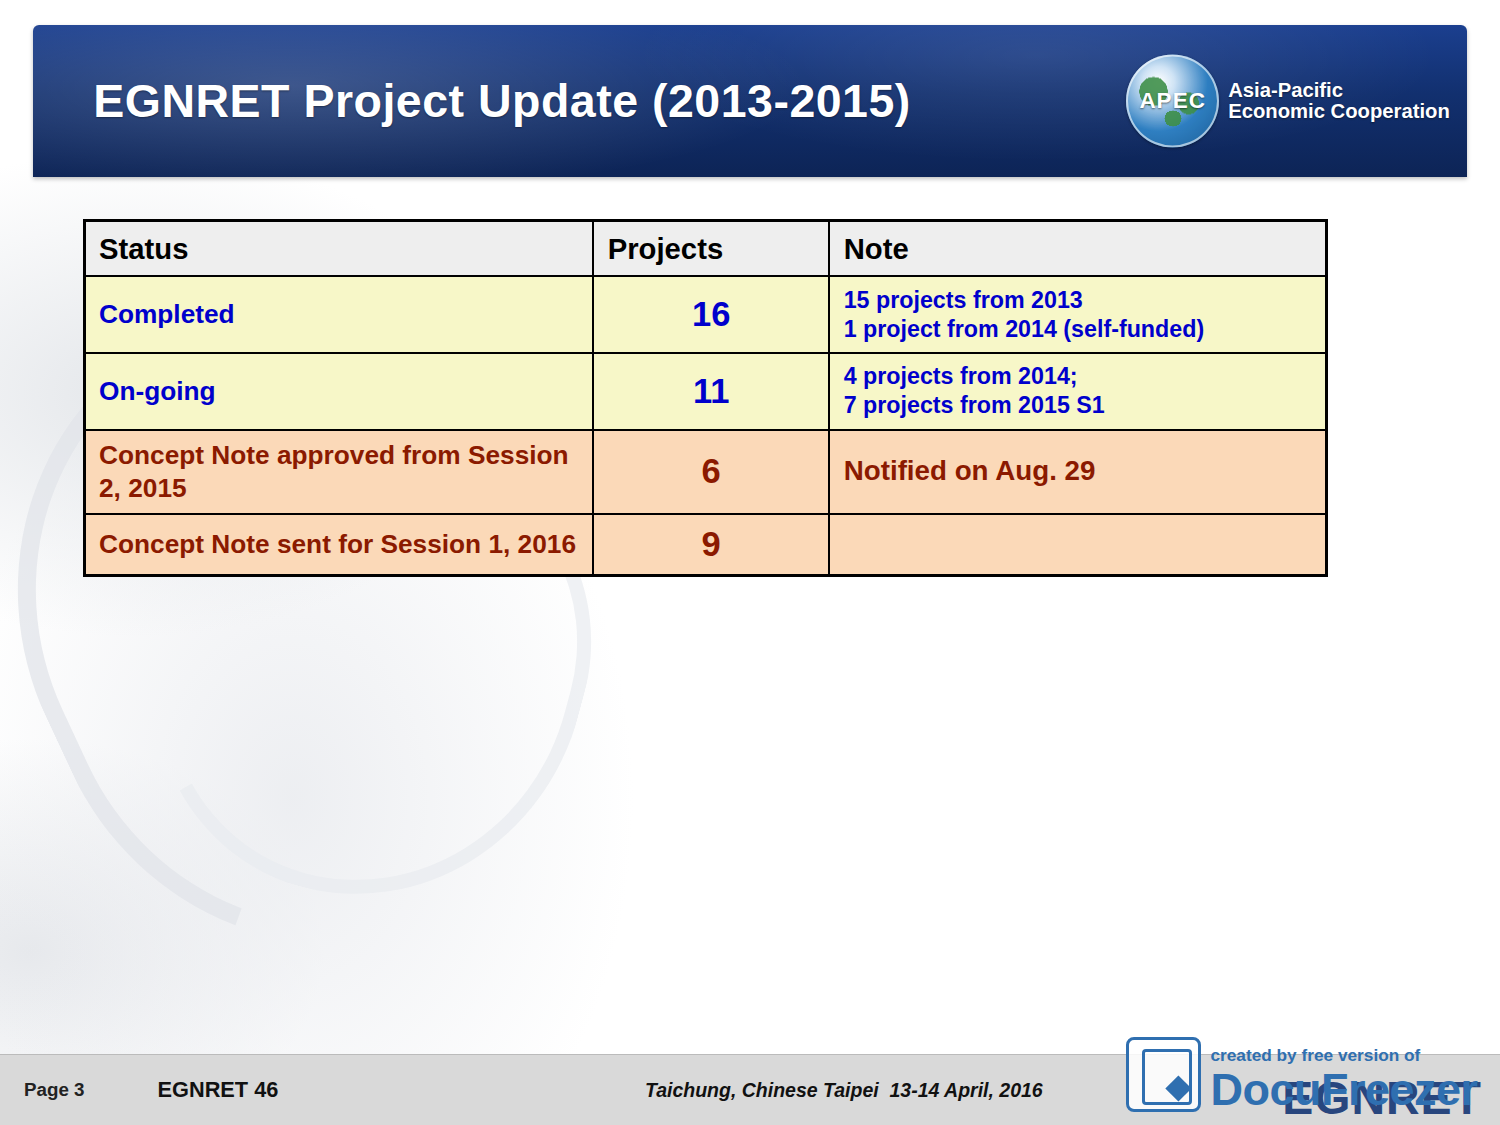EGNRET Project Update (2013-2015)
Asia-Pacific Economic Cooperation
| Status | Projects | Note |
| --- | --- | --- |
| Completed | 16 | 15 projects from 2013 1 project from 2014 (self-funded) |
| On-going | 11 | 4 projects from 2014; 7 projects from 2015 S1 |
| Concept Note approved from Session 2, 2015 | 6 | Notified on Aug. 29 |
| Concept Note sent for Session 1, 2016 | 9 | |
Page 3 EGNRET 46 Taichung, Chinese Taipei 13-14 April, 2016 EGNRET
created by free version of Docu Freezer